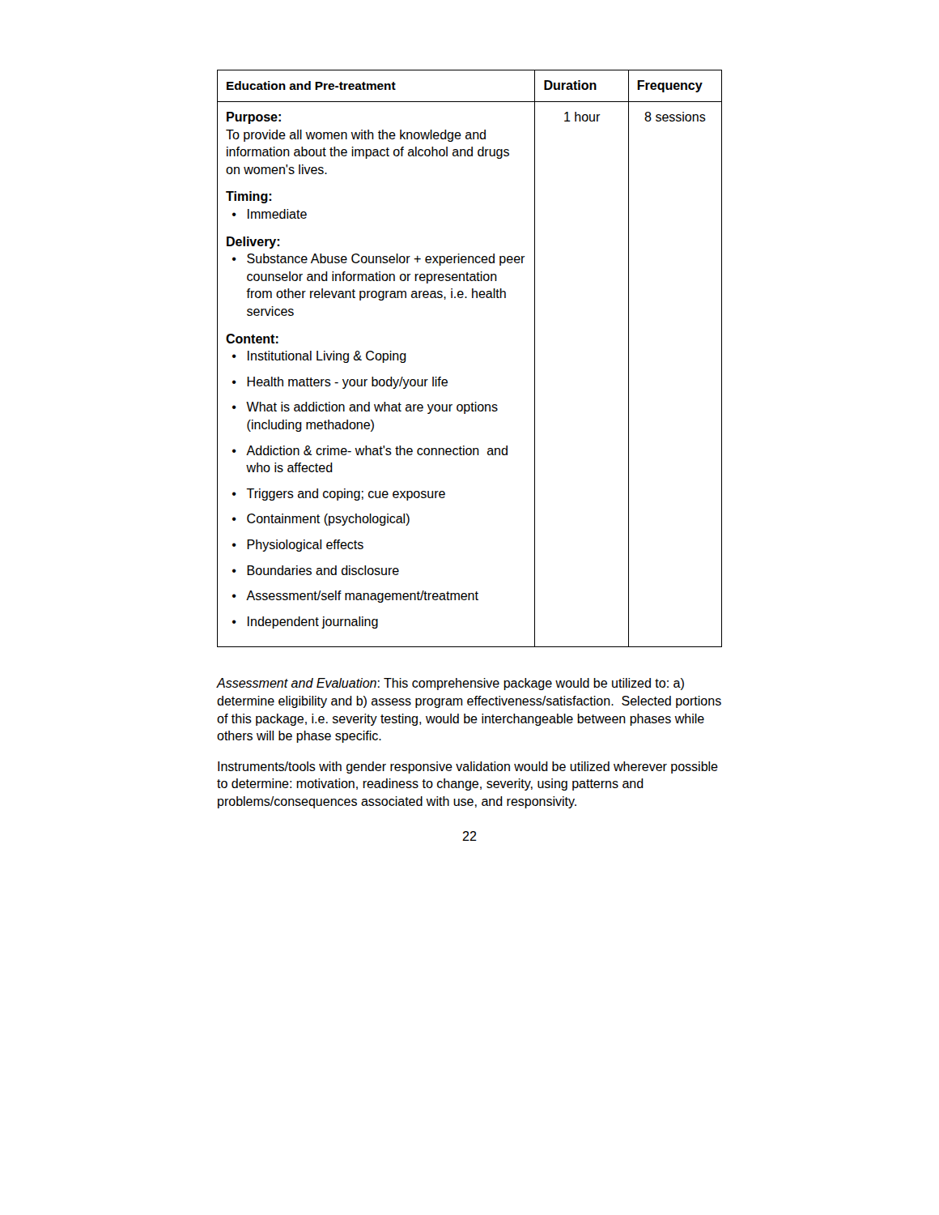| Education and Pre-treatment | Duration | Frequency |
| --- | --- | --- |
| Purpose: To provide all women with the knowledge and information about the impact of alcohol and drugs on women's lives. Timing: Immediate Delivery: Substance Abuse Counselor + experienced peer counselor and information or representation from other relevant program areas, i.e. health services Content: Institutional Living & Coping Health matters - your body/your life What is addiction and what are your options (including methadone) Addiction & crime- what's the connection and who is affected Triggers and coping; cue exposure Containment (psychological) Physiological effects Boundaries and disclosure Assessment/self management/treatment Independent journaling | 1 hour | 8 sessions |
Assessment and Evaluation: This comprehensive package would be utilized to: a) determine eligibility and b) assess program effectiveness/satisfaction. Selected portions of this package, i.e. severity testing, would be interchangeable between phases while others will be phase specific.
Instruments/tools with gender responsive validation would be utilized wherever possible to determine: motivation, readiness to change, severity, using patterns and problems/consequences associated with use, and responsivity.
22